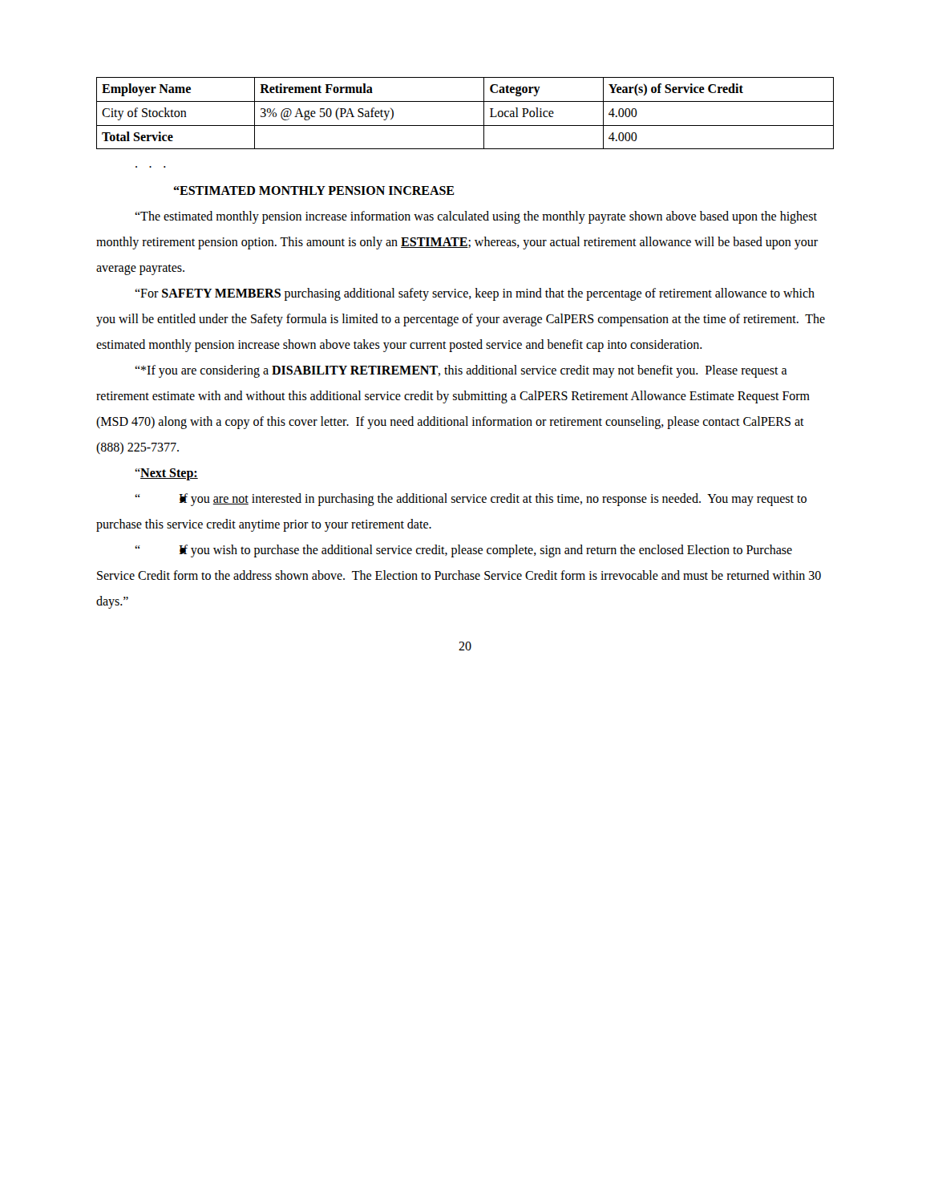| Employer Name | Retirement Formula | Category | Year(s) of Service Credit |
| --- | --- | --- | --- |
| City of Stockton | 3% @ Age 50 (PA Safety) | Local Police | 4.000 |
| Total Service | | | 4.000 |
. . .
“ESTIMATED MONTHLY PENSION INCREASE
“The estimated monthly pension increase information was calculated using the monthly payrate shown above based upon the highest monthly retirement pension option. This amount is only an ESTIMATE; whereas, your actual retirement allowance will be based upon your average payrates.
“For SAFETY MEMBERS purchasing additional safety service, keep in mind that the percentage of retirement allowance to which you will be entitled under the Safety formula is limited to a percentage of your average CalPERS compensation at the time of retirement. The estimated monthly pension increase shown above takes your current posted service and benefit cap into consideration.
“*If you are considering a DISABILITY RETIREMENT, this additional service credit may not benefit you. Please request a retirement estimate with and without this additional service credit by submitting a CalPERS Retirement Allowance Estimate Request Form (MSD 470) along with a copy of this cover letter. If you need additional information or retirement counseling, please contact CalPERS at (888) 225-7377.
“Next Step:
“●If you are not interested in purchasing the additional service credit at this time, no response is needed. You may request to purchase this service credit anytime prior to your retirement date.
“●If you wish to purchase the additional service credit, please complete, sign and return the enclosed Election to Purchase Service Credit form to the address shown above. The Election to Purchase Service Credit form is irrevocable and must be returned within 30 days.”
20